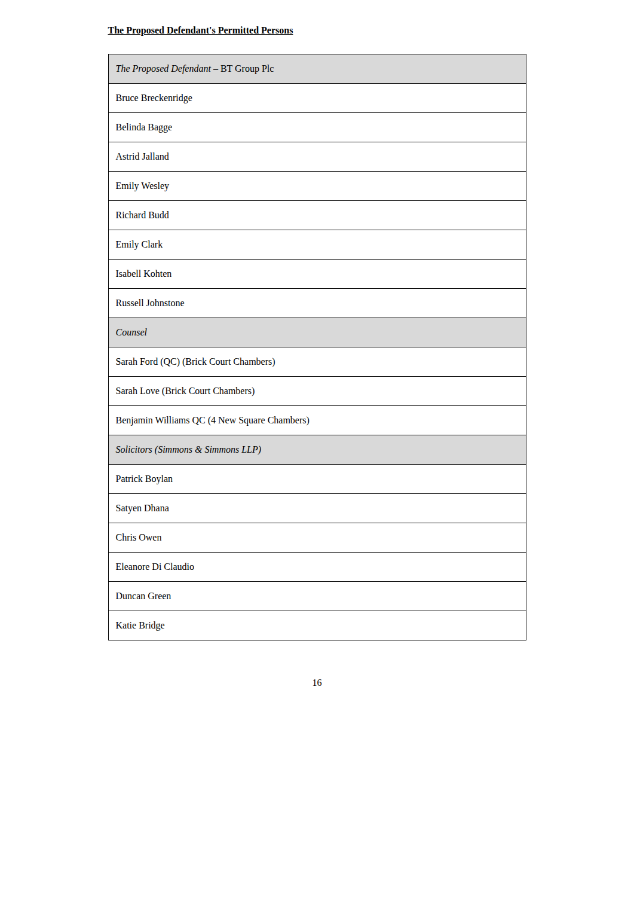The Proposed Defendant's Permitted Persons
| The Proposed Defendant – BT Group Plc |
| Bruce Breckenridge |
| Belinda Bagge |
| Astrid Jalland |
| Emily Wesley |
| Richard Budd |
| Emily Clark |
| Isabell Kohten |
| Russell Johnstone |
| Counsel |
| Sarah Ford (QC) (Brick Court Chambers) |
| Sarah Love (Brick Court Chambers) |
| Benjamin Williams QC (4 New Square Chambers) |
| Solicitors (Simmons & Simmons LLP) |
| Patrick Boylan |
| Satyen Dhana |
| Chris Owen |
| Eleanore Di Claudio |
| Duncan Green |
| Katie Bridge |
16